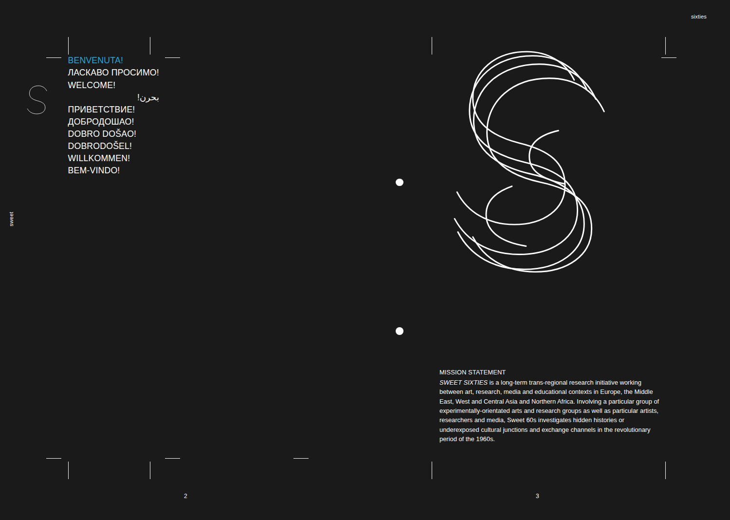sixties sweet
BENVENUTA!
ЛАСКАВО ПРОСИМО!
WELCOME!
بحرن!
ПРИВЕТСТВИЕ!
ДОБРОДОШАО!
DOBRO DOŠAO!
DOBRODOŠEL!
WILLKOMMEN!
BEM-VINDO!
MISSION STATEMENT
SWEET SIXTIES is a long-term trans-regional research initiative working between art, research, media and educational contexts in Europe, the Middle East, West and Central Asia and Northern Africa. Involving a particular group of experimentally-orientated arts and research groups as well as particular artists, researchers and media, Sweet 60s investigates hidden histories or underexposed cultural junctions and exchange channels in the revolutionary period of the 1960s.
2 3